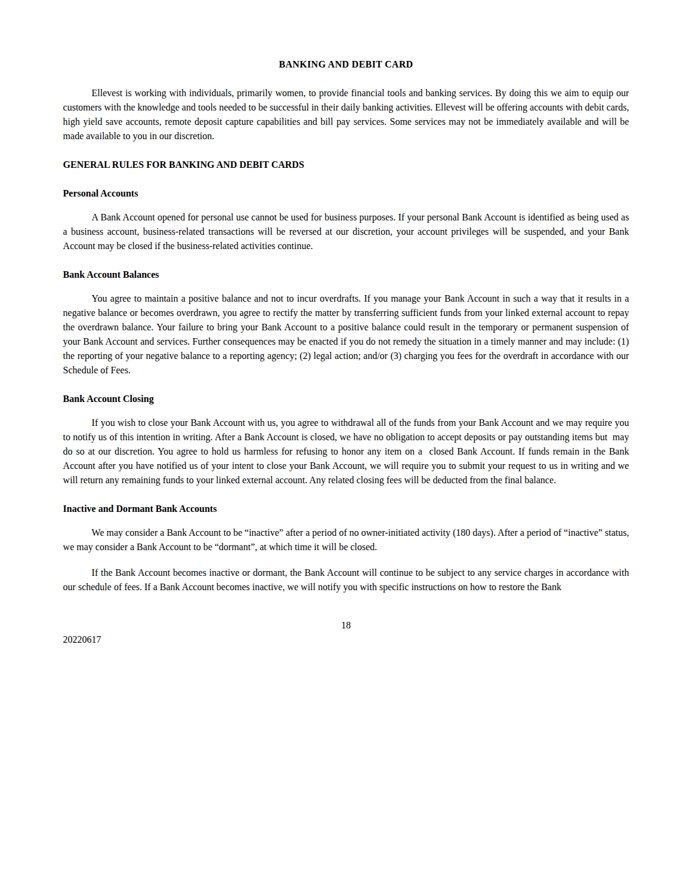BANKING AND DEBIT CARD
Ellevest is working with individuals, primarily women, to provide financial tools and banking services. By doing this we aim to equip our customers with the knowledge and tools needed to be successful in their daily banking activities. Ellevest will be offering accounts with debit cards, high yield save accounts, remote deposit capture capabilities and bill pay services. Some services may not be immediately available and will be made available to you in our discretion.
GENERAL RULES FOR BANKING AND DEBIT CARDS
Personal Accounts
A Bank Account opened for personal use cannot be used for business purposes. If your personal Bank Account is identified as being used as a business account, business-related transactions will be reversed at our discretion, your account privileges will be suspended, and your Bank Account may be closed if the business-related activities continue.
Bank Account Balances
You agree to maintain a positive balance and not to incur overdrafts. If you manage your Bank Account in such a way that it results in a negative balance or becomes overdrawn, you agree to rectify the matter by transferring sufficient funds from your linked external account to repay the overdrawn balance. Your failure to bring your Bank Account to a positive balance could result in the temporary or permanent suspension of your Bank Account and services. Further consequences may be enacted if you do not remedy the situation in a timely manner and may include: (1) the reporting of your negative balance to a reporting agency; (2) legal action; and/or (3) charging you fees for the overdraft in accordance with our Schedule of Fees.
Bank Account Closing
If you wish to close your Bank Account with us, you agree to withdrawal all of the funds from your Bank Account and we may require you to notify us of this intention in writing. After a Bank Account is closed, we have no obligation to accept deposits or pay outstanding items but may do so at our discretion. You agree to hold us harmless for refusing to honor any item on a closed Bank Account. If funds remain in the Bank Account after you have notified us of your intent to close your Bank Account, we will require you to submit your request to us in writing and we will return any remaining funds to your linked external account. Any related closing fees will be deducted from the final balance.
Inactive and Dormant Bank Accounts
We may consider a Bank Account to be “inactive” after a period of no owner-initiated activity (180 days). After a period of “inactive” status, we may consider a Bank Account to be “dormant”, at which time it will be closed.
If the Bank Account becomes inactive or dormant, the Bank Account will continue to be subject to any service charges in accordance with our schedule of fees. If a Bank Account becomes inactive, we will notify you with specific instructions on how to restore the Bank
18
20220617